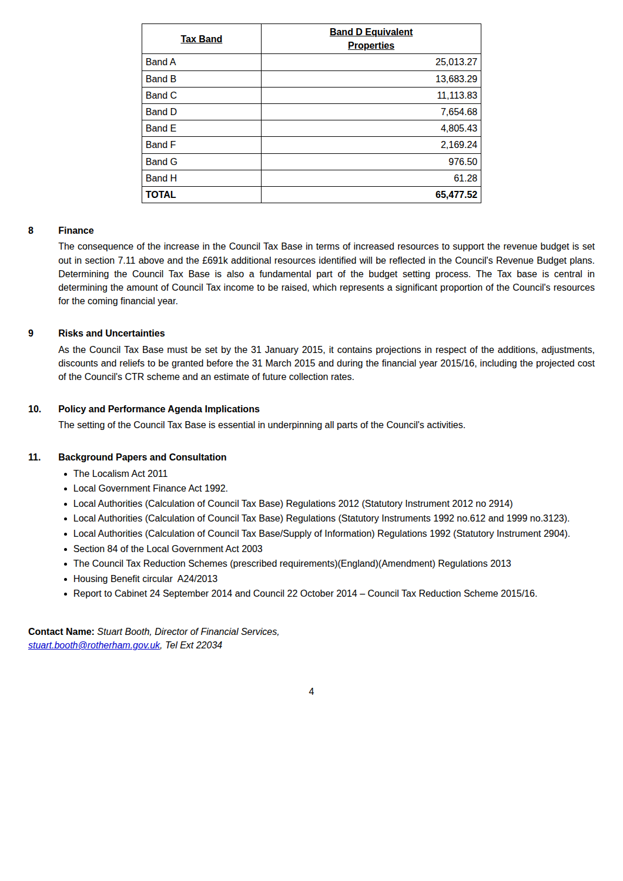| Tax Band | Band D Equivalent Properties |
| --- | --- |
| Band A | 25,013.27 |
| Band B | 13,683.29 |
| Band C | 11,113.83 |
| Band D | 7,654.68 |
| Band E | 4,805.43 |
| Band F | 2,169.24 |
| Band G | 976.50 |
| Band H | 61.28 |
| TOTAL | 65,477.52 |
8
Finance
The consequence of the increase in the Council Tax Base in terms of increased resources to support the revenue budget is set out in section 7.11 above and the £691k additional resources identified will be reflected in the Council's Revenue Budget plans. Determining the Council Tax Base is also a fundamental part of the budget setting process. The Tax base is central in determining the amount of Council Tax income to be raised, which represents a significant proportion of the Council's resources for the coming financial year.
9
Risks and Uncertainties
As the Council Tax Base must be set by the 31 January 2015, it contains projections in respect of the additions, adjustments, discounts and reliefs to be granted before the 31 March 2015 and during the financial year 2015/16, including the projected cost of the Council's CTR scheme and an estimate of future collection rates.
10.
Policy and Performance Agenda Implications
The setting of the Council Tax Base is essential in underpinning all parts of the Council's activities.
11.
Background Papers and Consultation
The Localism Act 2011
Local Government Finance Act 1992.
Local Authorities (Calculation of Council Tax Base) Regulations 2012 (Statutory Instrument 2012 no 2914)
Local Authorities (Calculation of Council Tax Base) Regulations (Statutory Instruments 1992 no.612 and 1999 no.3123).
Local Authorities (Calculation of Council Tax Base/Supply of Information) Regulations 1992 (Statutory Instrument 2904).
Section 84 of the Local Government Act 2003
The Council Tax Reduction Schemes (prescribed requirements)(England)(Amendment) Regulations 2013
Housing Benefit circular A24/2013
Report to Cabinet 24 September 2014 and Council 22 October 2014 – Council Tax Reduction Scheme 2015/16.
Contact Name: Stuart Booth, Director of Financial Services,
stuart.booth@rotherham.gov.uk, Tel Ext 22034
4